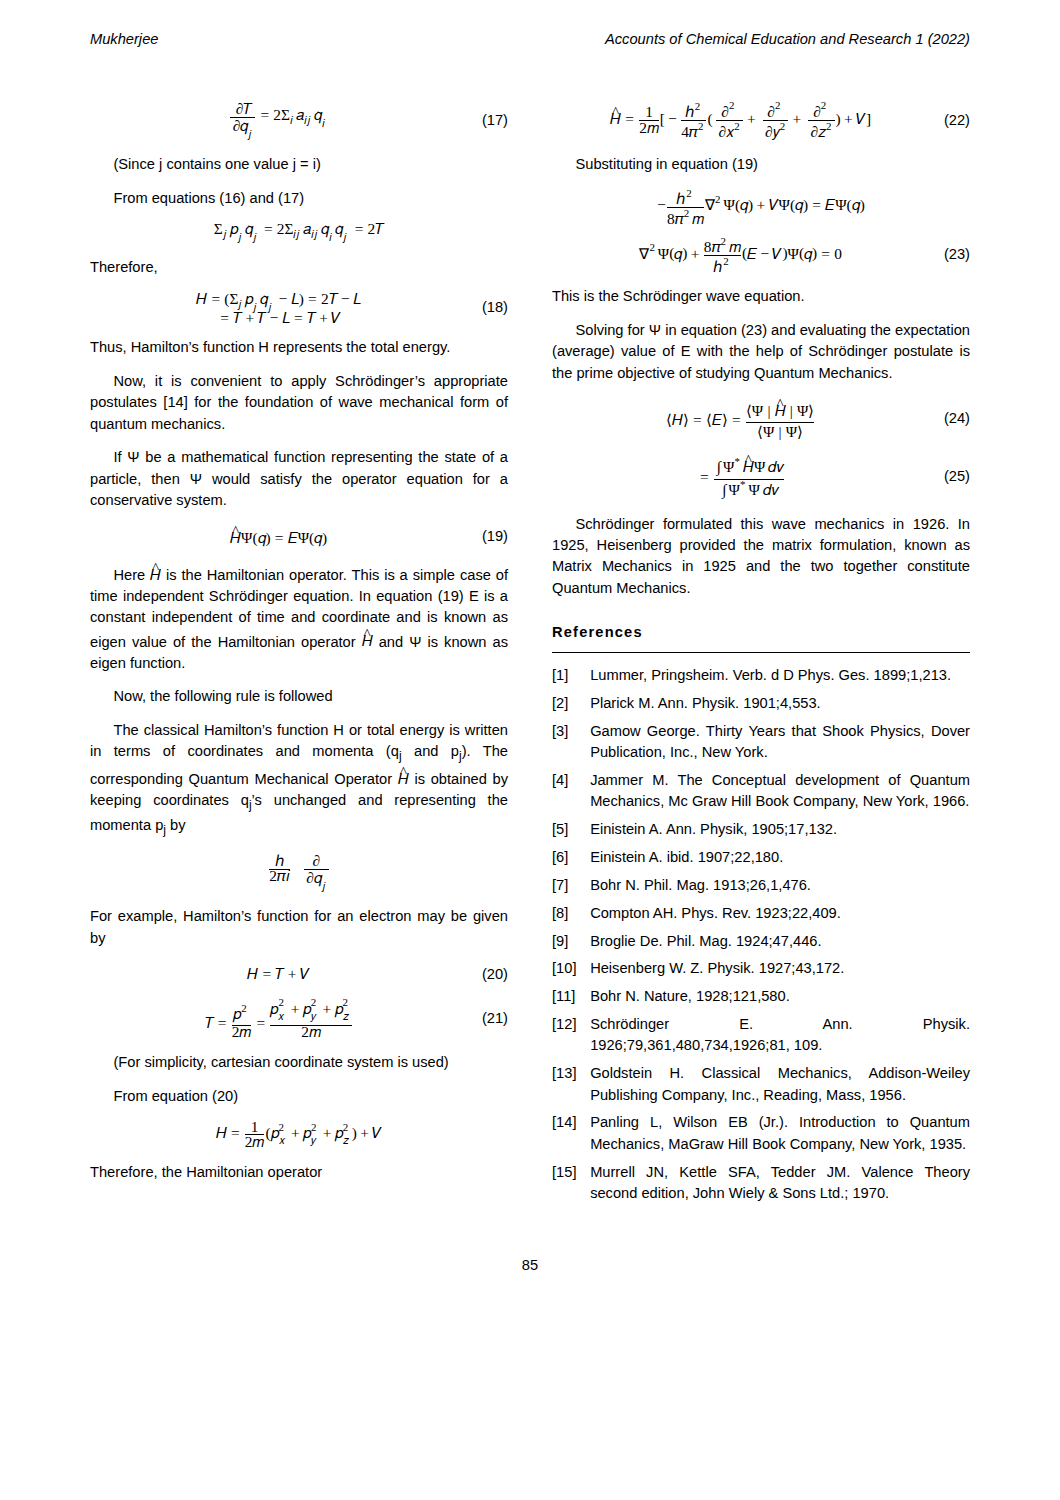Mukherjee
Accounts of Chemical Education and Research 1 (2022)
∂T ∂q˙j = 2Σi aij q˙i
(17)
(Since j contains one value j = i)
From equations (16) and (17)
Σj pj q˙j = 2 Σij aij q˙i q˙j = 2T
Therefore,
H= ( Σj pj q˙j −L ) = 2T−L =T+T−L =T+V
(18)
Thus, Hamilton’s function H represents the total energy.
Now, it is convenient to apply Schrödinger’s appropriate postulates [14] for the foundation of wave mechanical form of quantum mechanics.
If Ψ be a mathematical function representing the state of a particle, then Ψ would satisfy the operator equation for a conservative system.
H^ Ψ(q) = EΨ(q)
(19)
Here H^ is the Hamiltonian operator. This is a simple case of time independent Schrödinger equation. In equation (19) E is a constant independent of time and coordinate and is known as eigen value of the Hamiltonian operator H^ and Ψ is known as eigen function.
Now, the following rule is followed
The classical Hamilton’s function H or total energy is written in terms of coordinates and momenta (qj and pj). The corresponding Quantum Mechanical Operator H^ is obtained by keeping coordinates qj’s unchanged and representing the momenta pj by
h 2πi ∂ ∂qj
For example, Hamilton’s function for an electron may be given by
H=T+V
(20)
T= p2 2m = px2 + py2 + pz2 2m
(21)
(For simplicity, cartesian coordinate system is used)
From equation (20)
H= 12m ( px2 + py2 + pz2 ) +V
Therefore, the Hamiltonian operator
H^ = 12m [ − h2 4π2 ( ∂2 ∂x2 + ∂2 ∂y2 + ∂2 ∂z2 ) +V ]
(22)
Substituting in equation (19)
− h2 8π2m ∇2 Ψ(q) + VΨ(q) = EΨ(q)
∇2 Ψ(q) + 8π2m h2 (E−V) Ψ(q) =0
(23)
This is the Schrödinger wave equation.
Solving for Ψ in equation (23) and evaluating the expectation (average) value of E with the help of Schrödinger postulate is the prime objective of studying Quantum Mechanics.
⟨H⟩ = ⟨E⟩ = ⟨Ψ|H^|Ψ⟩ ⟨Ψ|Ψ⟩
(24)
= ∫ Ψ* H^ Ψ dv ∫ Ψ* Ψ dv
(25)
Schrödinger formulated this wave mechanics in 1926. In 1925, Heisenberg provided the matrix formulation, known as Matrix Mechanics in 1925 and the two together constitute Quantum Mechanics.
References
Lummer, Pringsheim. Verb. d D Phys. Ges. 1899;1,213.
Plarick M. Ann. Physik. 1901;4,553.
Gamow George. Thirty Years that Shook Physics, Dover Publication, Inc., New York.
Jammer M. The Conceptual development of Quantum Mechanics, Mc Graw Hill Book Company, New York, 1966.
Einistein A. Ann. Physik, 1905;17,132.
Einistein A. ibid. 1907;22,180.
Bohr N. Phil. Mag. 1913;26,1,476.
Compton AH. Phys. Rev. 1923;22,409.
Broglie De. Phil. Mag. 1924;47,446.
Heisenberg W. Z. Physik. 1927;43,172.
Bohr N. Nature, 1928;121,580.
Schrödinger E. Ann. Physik. 1926;79,361,480,734,1926;81, 109.
Goldstein H. Classical Mechanics, Addison-Weiley Publishing Company, Inc., Reading, Mass, 1956.
Panling L, Wilson EB (Jr.). Introduction to Quantum Mechanics, MaGraw Hill Book Company, New York, 1935.
Murrell JN, Kettle SFA, Tedder JM. Valence Theory second edition, John Wiely & Sons Ltd.; 1970.
85